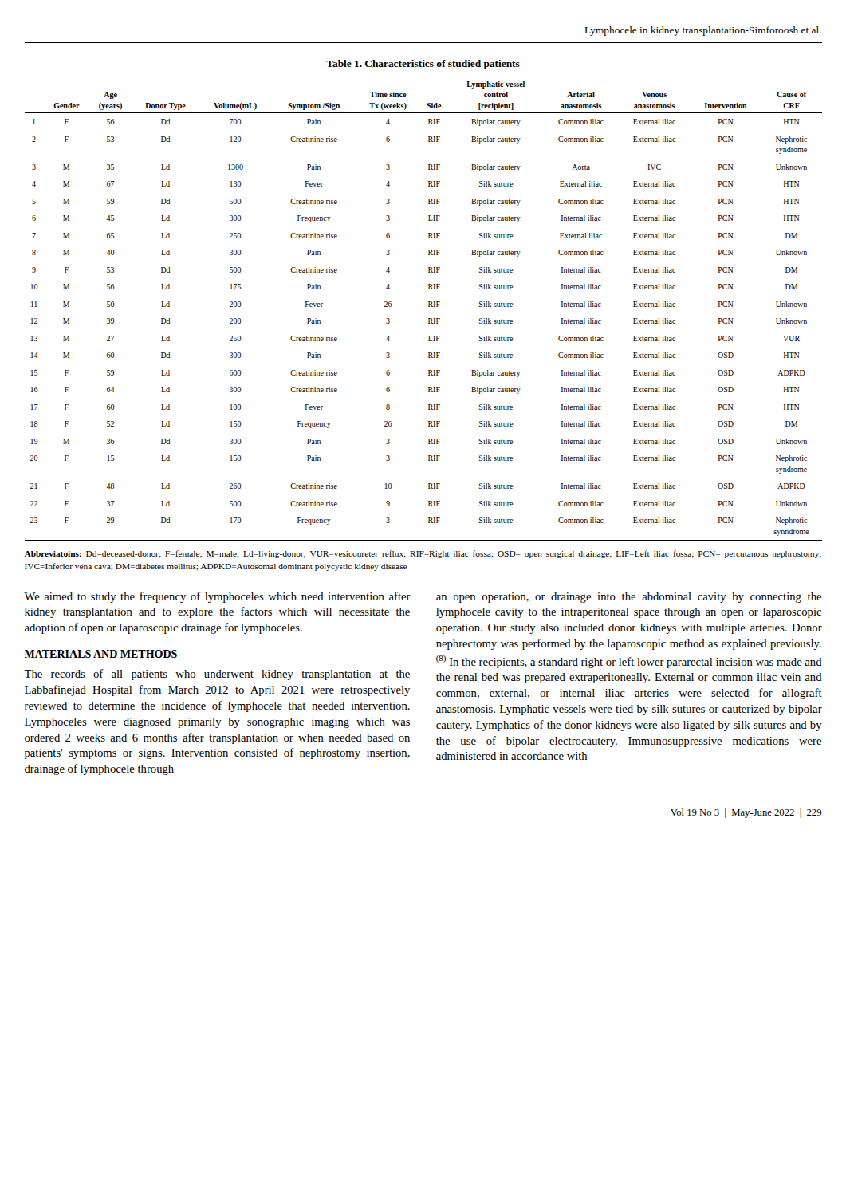Lymphocele in kidney transplantation-Simforoosh et al.
Table 1. Characteristics of studied patients
| | Gender | Age (years) | Donor Type | Volume(mL) | Symptom /Sign | Time since Tx (weeks) | Side | Lymphatic vessel control [recipient] | Arterial anastomosis | Venous anastomosis | Intervention | Cause of CRF |
| --- | --- | --- | --- | --- | --- | --- | --- | --- | --- | --- | --- | --- |
| 1 | F | 56 | Dd | 700 | Pain | 4 | RIF | Bipolar cautery | Common iliac | External iliac | PCN | HTN |
| 2 | F | 53 | Dd | 120 | Creatinine rise | 6 | RIF | Bipolar cautery | Common iliac | External iliac | PCN | Nephrotic syndrome |
| 3 | M | 35 | Ld | 1300 | Pain | 3 | RIF | Bipolar cautery | Aorta | IVC | PCN | Unknown |
| 4 | M | 67 | Ld | 130 | Fever | 4 | RIF | Silk suture | External iliac | External iliac | PCN | HTN |
| 5 | M | 59 | Dd | 500 | Creatinine rise | 3 | RIF | Bipolar cautery | Common iliac | External iliac | PCN | HTN |
| 6 | M | 45 | Ld | 300 | Frequency | 3 | LIF | Bipolar cautery | Internal iliac | External iliac | PCN | HTN |
| 7 | M | 65 | Ld | 250 | Creatinine rise | 6 | RIF | Silk suture | External iliac | External iliac | PCN | DM |
| 8 | M | 40 | Ld | 300 | Pain | 3 | RIF | Bipolar cautery | Common iliac | External iliac | PCN | Unknown |
| 9 | F | 53 | Dd | 500 | Creatinine rise | 4 | RIF | Silk suture | Internal iliac | External iliac | PCN | DM |
| 10 | M | 56 | Ld | 175 | Pain | 4 | RIF | Silk suture | Internal iliac | External iliac | PCN | DM |
| 11 | M | 50 | Ld | 200 | Fever | 26 | RIF | Silk suture | Internal iliac | External iliac | PCN | Unknown |
| 12 | M | 39 | Dd | 200 | Pain | 3 | RIF | Silk suture | Internal iliac | External iliac | PCN | Unknown |
| 13 | M | 27 | Ld | 250 | Creatinine rise | 4 | LIF | Silk suture | Common iliac | External iliac | PCN | VUR |
| 14 | M | 60 | Dd | 300 | Pain | 3 | RIF | Silk suture | Common iliac | External iliac | OSD | HTN |
| 15 | F | 59 | Ld | 600 | Creatinine rise | 6 | RIF | Bipolar cautery | Internal iliac | External iliac | OSD | ADPKD |
| 16 | F | 64 | Ld | 300 | Creatinine rise | 6 | RIF | Bipolar cautery | Internal iliac | External iliac | OSD | HTN |
| 17 | F | 60 | Ld | 100 | Fever | 8 | RIF | Silk suture | Internal iliac | External iliac | PCN | HTN |
| 18 | F | 52 | Ld | 150 | Frequency | 26 | RIF | Silk suture | Internal iliac | External iliac | OSD | DM |
| 19 | M | 36 | Dd | 300 | Pain | 3 | RIF | Silk suture | Internal iliac | External iliac | OSD | Unknown |
| 20 | F | 15 | Ld | 150 | Pain | 3 | RIF | Silk suture | Internal iliac | External iliac | PCN | Nephrotic syndrome |
| 21 | F | 48 | Ld | 260 | Creatinine rise | 10 | RIF | Silk suture | Internal iliac | External iliac | OSD | ADPKD |
| 22 | F | 37 | Ld | 500 | Creatinine rise | 9 | RIF | Silk suture | Common iliac | External iliac | PCN | Unknown |
| 23 | F | 29 | Dd | 170 | Frequency | 3 | RIF | Silk suture | Common iliac | External iliac | PCN | Nephrotic synndrome |
Abbreviatoins: Dd=deceased-donor; F=female; M=male; Ld=living-donor; VUR=vesicoureter reflux; RIF=Right iliac fossa; OSD= open surgical drainage; LIF=Left iliac fossa; PCN= percutanous nephrostomy; IVC=Inferior vena cava; DM=diabetes mellitus; ADPKD=Autosomal dominant polycystic kidney disease
We aimed to study the frequency of lymphoceles which need intervention after kidney transplantation and to explore the factors which will necessitate the adoption of open or laparoscopic drainage for lymphoceles.
Materials and Methods
The records of all patients who underwent kidney transplantation at the Labbafinejad Hospital from March 2012 to April 2021 were retrospectively reviewed to determine the incidence of lymphocele that needed intervention. Lymphoceles were diagnosed primarily by sonographic imaging which was ordered 2 weeks and 6 months after transplantation or when needed based on patients' symptoms or signs. Intervention consisted of nephrostomy insertion, drainage of lymphocele through
an open operation, or drainage into the abdominal cavity by connecting the lymphocele cavity to the intraperitoneal space through an open or laparoscopic operation. Our study also included donor kidneys with multiple arteries. Donor nephrectomy was performed by the laparoscopic method as explained previously.(8) In the recipients, a standard right or left lower pararectal incision was made and the renal bed was prepared extraperitoneally. External or common iliac vein and common, external, or internal iliac arteries were selected for allograft anastomosis. Lymphatic vessels were tied by silk sutures or cauterized by bipolar cautery. Lymphatics of the donor kidneys were also ligated by silk sutures and by the use of bipolar electrocautery. Immunosuppressive medications were administered in accordance with
Vol 19 No 3 | May-June 2022 | 229